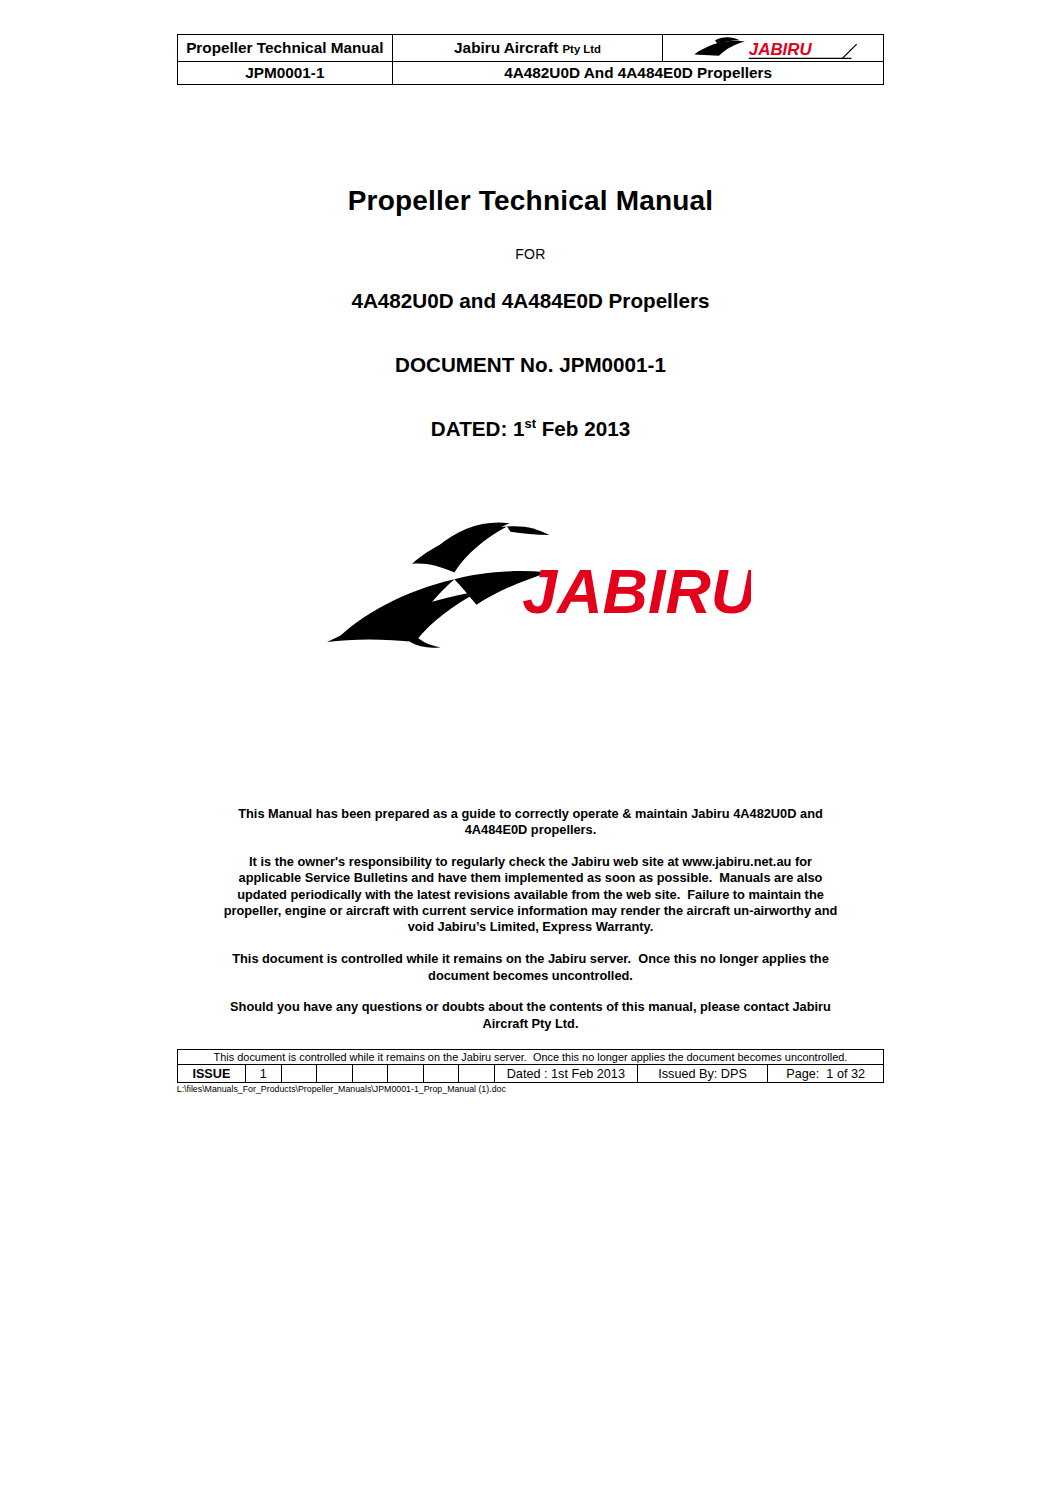| Propeller Technical Manual | Jabiru Aircraft Pty Ltd | JABIRU |
| JPM0001-1 | 4A482U0D And 4A484E0D Propellers |
Propeller Technical Manual
FOR
4A482U0D and 4A484E0D Propellers
DOCUMENT No. JPM0001-1
DATED: 1st Feb 2013
JABIRU
This Manual has been prepared as a guide to correctly operate & maintain Jabiru 4A482U0D and 4A484E0D propellers.
It is the owner's responsibility to regularly check the Jabiru web site at www.jabiru.net.au for applicable Service Bulletins and have them implemented as soon as possible. Manuals are also updated periodically with the latest revisions available from the web site. Failure to maintain the propeller, engine or aircraft with current service information may render the aircraft un-airworthy and void Jabiru’s Limited, Express Warranty.
This document is controlled while it remains on the Jabiru server. Once this no longer applies the document becomes uncontrolled.
Should you have any questions or doubts about the contents of this manual, please contact Jabiru Aircraft Pty Ltd.
This document is controlled while it remains on the Jabiru server. Once this no longer applies the document becomes uncontrolled.
| ISSUE | 1 | | | | | | | Dated : 1st Feb 2013 | Issued By: DPS | Page: 1 of 32 |
L:\files\Manuals_For_Products\Propeller_Manuals\JPM0001-1_Prop_Manual (1).doc